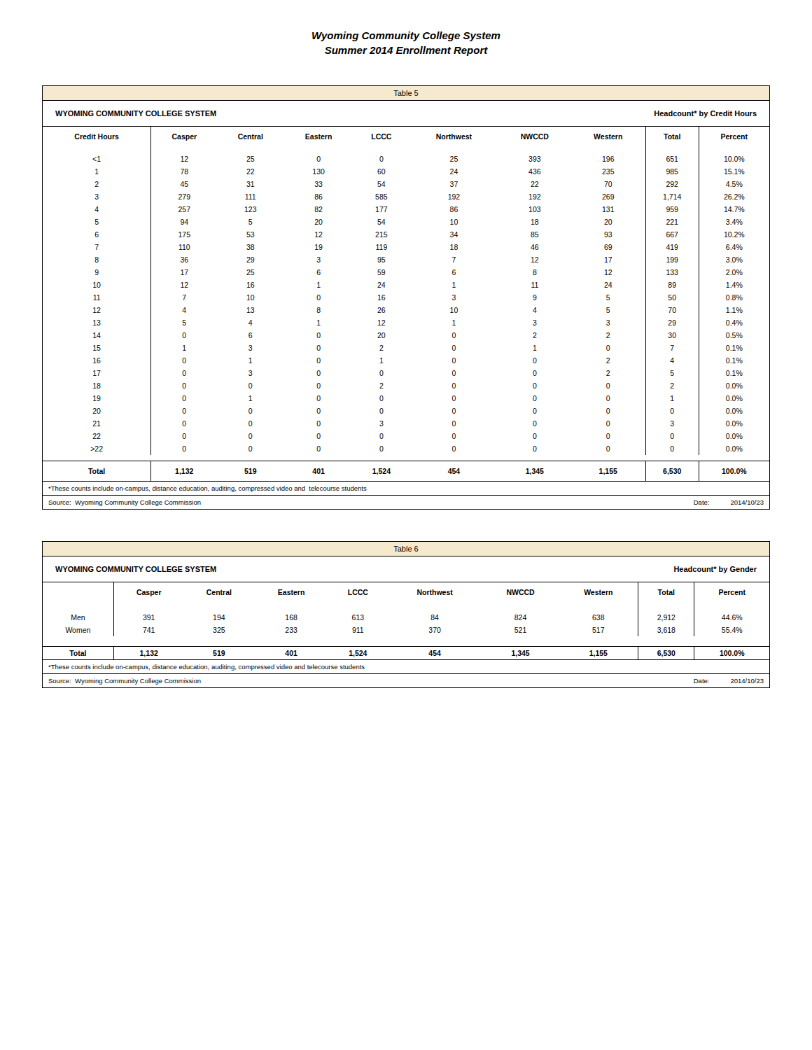Wyoming Community College System
Summer 2014 Enrollment Report
Table 5
WYOMING COMMUNITY COLLEGE SYSTEM Headcount* by Credit Hours
| Credit Hours | Casper | Central | Eastern | LCCC | Northwest | NWCCD | Western | Total | Percent |
| --- | --- | --- | --- | --- | --- | --- | --- | --- | --- |
| <1 | 12 | 25 | 0 | 0 | 25 | 393 | 196 | 651 | 10.0% |
| 1 | 78 | 22 | 130 | 60 | 24 | 436 | 235 | 985 | 15.1% |
| 2 | 45 | 31 | 33 | 54 | 37 | 22 | 70 | 292 | 4.5% |
| 3 | 279 | 111 | 86 | 585 | 192 | 192 | 269 | 1,714 | 26.2% |
| 4 | 257 | 123 | 82 | 177 | 86 | 103 | 131 | 959 | 14.7% |
| 5 | 94 | 5 | 20 | 54 | 10 | 18 | 20 | 221 | 3.4% |
| 6 | 175 | 53 | 12 | 215 | 34 | 85 | 93 | 667 | 10.2% |
| 7 | 110 | 38 | 19 | 119 | 18 | 46 | 69 | 419 | 6.4% |
| 8 | 36 | 29 | 3 | 95 | 7 | 12 | 17 | 199 | 3.0% |
| 9 | 17 | 25 | 6 | 59 | 6 | 8 | 12 | 133 | 2.0% |
| 10 | 12 | 16 | 1 | 24 | 1 | 11 | 24 | 89 | 1.4% |
| 11 | 7 | 10 | 0 | 16 | 3 | 9 | 5 | 50 | 0.8% |
| 12 | 4 | 13 | 8 | 26 | 10 | 4 | 5 | 70 | 1.1% |
| 13 | 5 | 4 | 1 | 12 | 1 | 3 | 3 | 29 | 0.4% |
| 14 | 0 | 6 | 0 | 20 | 0 | 2 | 2 | 30 | 0.5% |
| 15 | 1 | 3 | 0 | 2 | 0 | 1 | 0 | 7 | 0.1% |
| 16 | 0 | 1 | 0 | 1 | 0 | 0 | 2 | 4 | 0.1% |
| 17 | 0 | 3 | 0 | 0 | 0 | 0 | 2 | 5 | 0.1% |
| 18 | 0 | 0 | 0 | 2 | 0 | 0 | 0 | 2 | 0.0% |
| 19 | 0 | 1 | 0 | 0 | 0 | 0 | 0 | 1 | 0.0% |
| 20 | 0 | 0 | 0 | 0 | 0 | 0 | 0 | 0 | 0.0% |
| 21 | 0 | 0 | 0 | 3 | 0 | 0 | 0 | 3 | 0.0% |
| 22 | 0 | 0 | 0 | 0 | 0 | 0 | 0 | 0 | 0.0% |
| >22 | 0 | 0 | 0 | 0 | 0 | 0 | 0 | 0 | 0.0% |
| Total | 1,132 | 519 | 401 | 1,524 | 454 | 1,345 | 1,155 | 6,530 | 100.0% |
*These counts include on-campus, distance education, auditing, compressed video and telecourse students
Source: Wyoming Community College Commission Date:2014/10/23
Table 6
WYOMING COMMUNITY COLLEGE SYSTEM Headcount* by Gender
| | Casper | Central | Eastern | LCCC | Northwest | NWCCD | Western | Total | Percent |
| --- | --- | --- | --- | --- | --- | --- | --- | --- | --- |
| Men | 391 | 194 | 168 | 613 | 84 | 824 | 638 | 2,912 | 44.6% |
| Women | 741 | 325 | 233 | 911 | 370 | 521 | 517 | 3,618 | 55.4% |
| Total | 1,132 | 519 | 401 | 1,524 | 454 | 1,345 | 1,155 | 6,530 | 100.0% |
*These counts include on-campus, distance education, auditing, compressed video and telecourse students
Source: Wyoming Community College Commission Date:2014/10/23